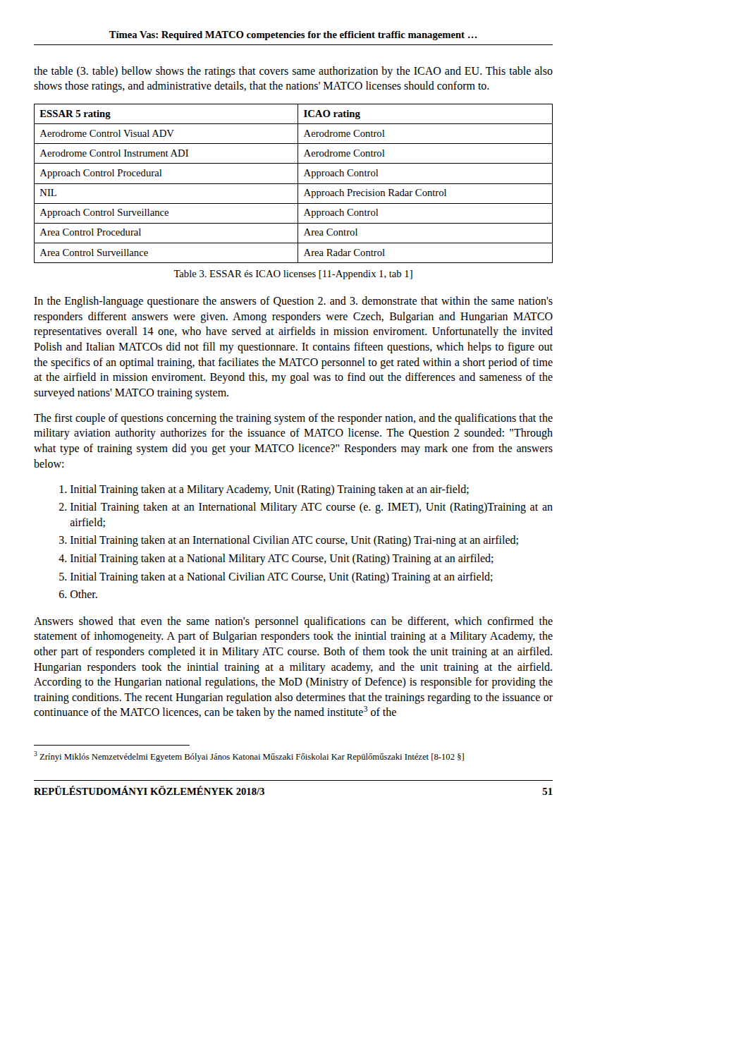Tímea Vas: Required MATCO competencies for the efficient traffic management …
the table (3. table) bellow shows the ratings that covers same authorization by the ICAO and EU. This table also shows those ratings, and administrative details, that the nations' MATCO licenses should conform to.
| ESSAR 5 rating | ICAO rating |
| Aerodrome Control Visual ADV | Aerodrome Control |
| Aerodrome Control Instrument ADI | Aerodrome Control |
| Approach Control Procedural | Approach Control |
| NIL | Approach Precision Radar Control |
| Approach Control Surveillance | Approach Control |
| Area Control Procedural | Area Control |
| Area Control Surveillance | Area Radar Control |
Table 3. ESSAR és ICAO licenses [11-Appendix 1, tab 1]
In the English-language questionare the answers of Question 2. and 3. demonstrate that within the same nation's responders different answers were given. Among responders were Czech, Bulgarian and Hungarian MATCO representatives overall 14 one, who have served at airfields in mission enviroment. Unfortunatelly the invited Polish and Italian MATCOs did not fill my questionnare. It contains fifteen questions, which helps to figure out the specifics of an optimal training, that faciliates the MATCO personnel to get rated within a short period of time at the airfield in mission enviroment. Beyond this, my goal was to find out the differences and sameness of the surveyed nations' MATCO training system.
The first couple of questions concerning the training system of the responder nation, and the qualifications that the military aviation authority authorizes for the issuance of MATCO license. The Question 2 sounded: "Through what type of training system did you get your MATCO licence?" Responders may mark one from the answers below:
Initial Training taken at a Military Academy, Unit (Rating) Training taken at an air-field;
Initial Training taken at an International Military ATC course (e. g. IMET), Unit (Rating)Training at an airfield;
Initial Training taken at an International Civilian ATC course, Unit (Rating) Trai-ning at an airfiled;
Initial Training taken at a National Military ATC Course, Unit (Rating) Training at an airfiled;
Initial Training taken at a National Civilian ATC Course, Unit (Rating) Training at an airfield;
Other.
Answers showed that even the same nation's personnel qualifications can be different, which confirmed the statement of inhomogeneity. A part of Bulgarian responders took the inintial training at a Military Academy, the other part of responders completed it in Military ATC course. Both of them took the unit training at an airfiled. Hungarian responders took the inintial training at a military academy, and the unit training at the airfield. According to the Hungarian national regulations, the MoD (Ministry of Defence) is responsible for providing the training conditions. The recent Hungarian regulation also determines that the trainings regarding to the issuance or continuance of the MATCO licences, can be taken by the named institute3 of the
3 Zrínyi Miklós Nemzetvédelmi Egyetem Bólyai János Katonai Műszaki Főiskolai Kar Repülőműszaki Intézet [8-102 §]
REPÜLÉSTUDOMÁNYI KÖZLEMÉNYEK 2018/3 51